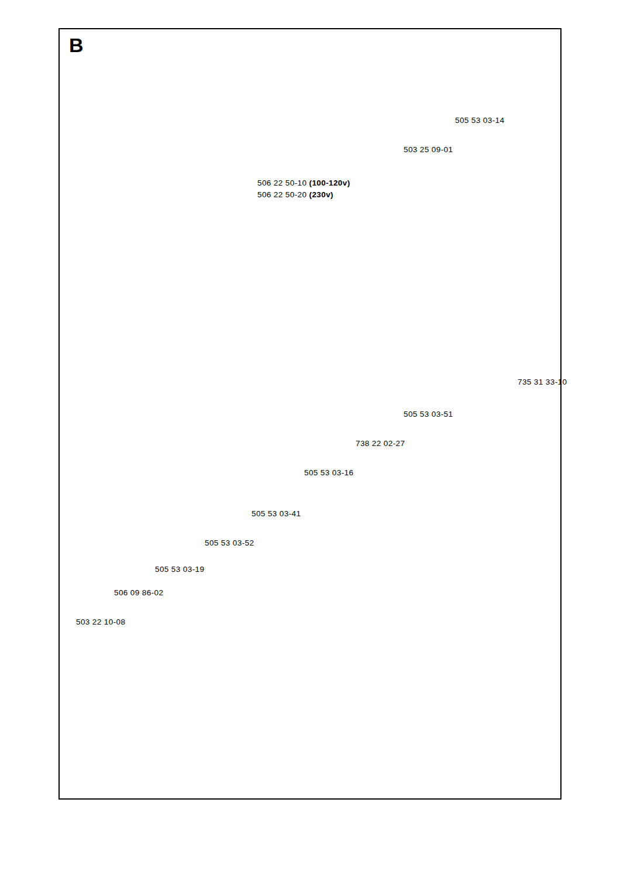B
505 53 03-14
503 25 09-01
506 22 50-10 (100-120v)
506 22 50-20 (230v)
735 31 33-10
505 53 03-51
738 22 02-27
505 53 03-16
505 53 03-41
505 53 03-52
505 53 03-19
506 09 86-02
503 22 10-08